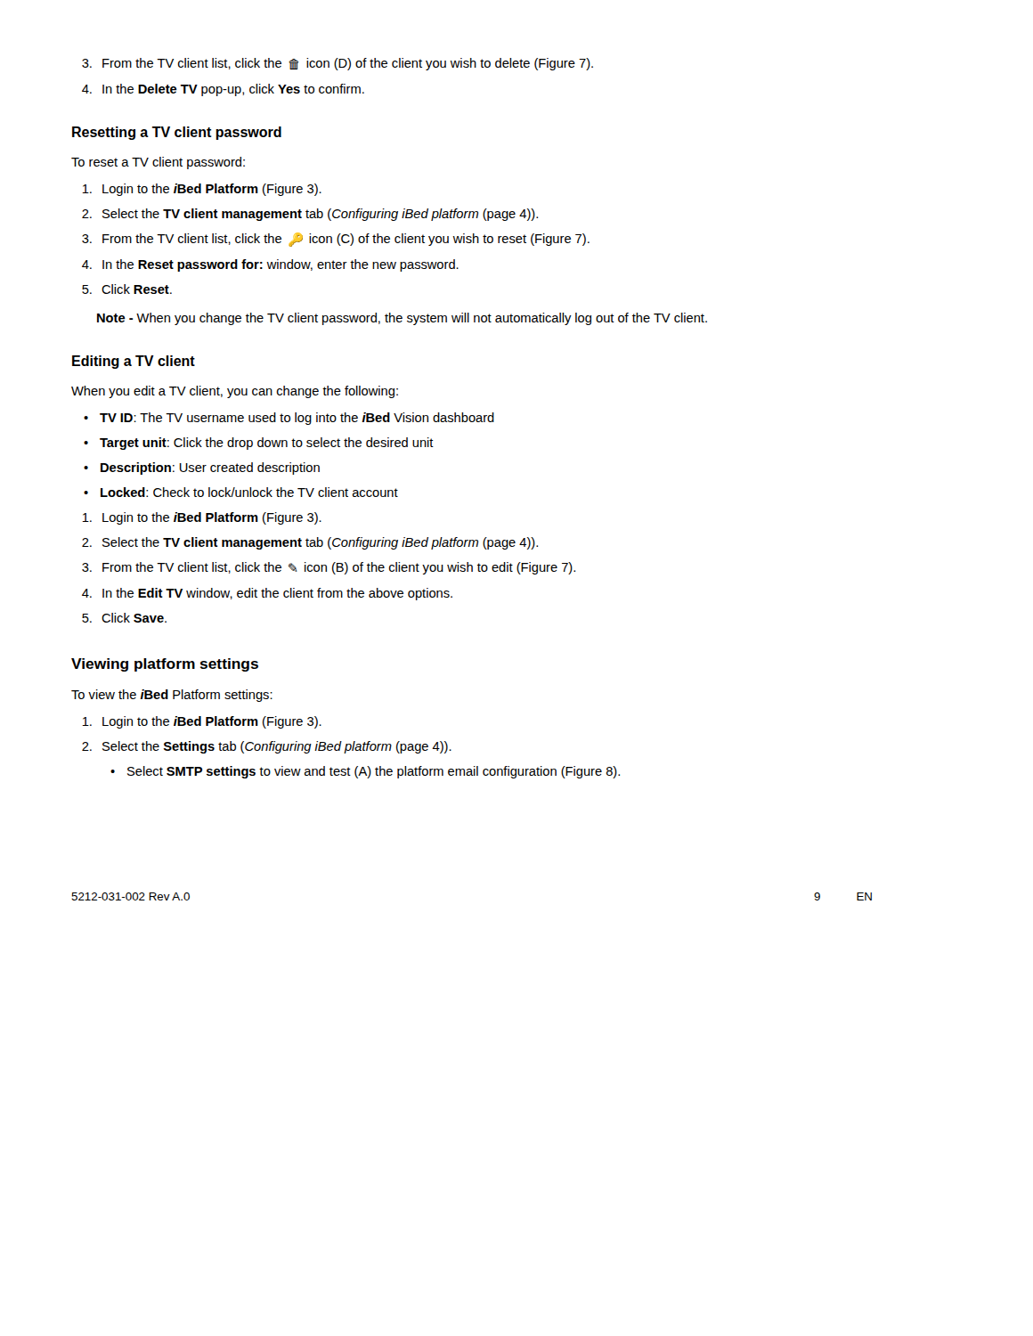From the TV client list, click the 🗑 icon (D) of the client you wish to delete (Figure 7).
In the Delete TV pop-up, click Yes to confirm.
Resetting a TV client password
To reset a TV client password:
Login to the iBed Platform (Figure 3).
Select the TV client management tab (Configuring iBed platform (page 4)).
From the TV client list, click the 🔑 icon (C) of the client you wish to reset (Figure 7).
In the Reset password for: window, enter the new password.
Click Reset.
Note - When you change the TV client password, the system will not automatically log out of the TV client.
Editing a TV client
When you edit a TV client, you can change the following:
TV ID: The TV username used to log into the iBed Vision dashboard
Target unit: Click the drop down to select the desired unit
Description: User created description
Locked: Check to lock/unlock the TV client account
Login to the iBed Platform (Figure 3).
Select the TV client management tab (Configuring iBed platform (page 4)).
From the TV client list, click the ✎ icon (B) of the client you wish to edit (Figure 7).
In the Edit TV window, edit the client from the above options.
Click Save.
Viewing platform settings
To view the iBed Platform settings:
Login to the iBed Platform (Figure 3).
Select the Settings tab (Configuring iBed platform (page 4)).
Select SMTP settings to view and test (A) the platform email configuration (Figure 8).
5212-031-002 Rev A.0 9 EN